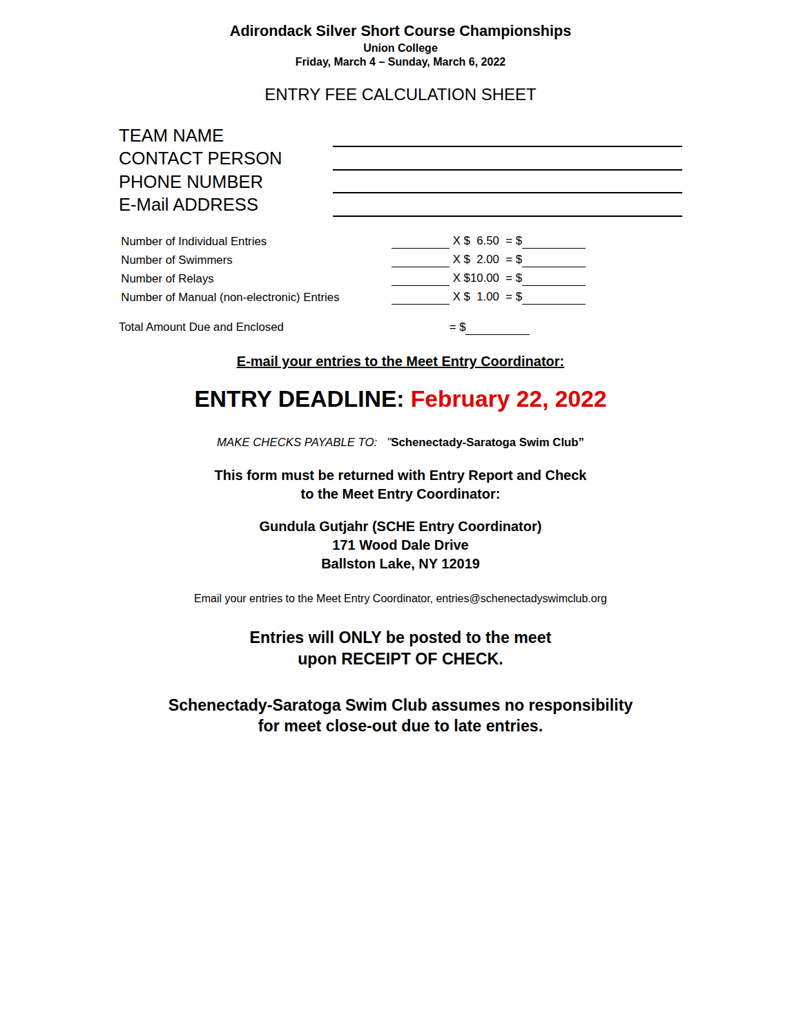Adirondack Silver Short Course Championships
Union College
Friday, March 4 – Sunday, March 6, 2022
ENTRY FEE CALCULATION SHEET
| TEAM NAME | |
| CONTACT PERSON | |
| PHONE NUMBER | |
| E-Mail ADDRESS | |
| Number of Individual Entries | X $ 6.50 = $ |
| Number of Swimmers | X $ 2.00 = $ |
| Number of Relays | X $10.00 = $ |
| Number of Manual (non-electronic) Entries | X $ 1.00 = $ |
Total Amount Due and Enclosed = $
E-mail your entries to the Meet Entry Coordinator:
ENTRY DEADLINE: February 22, 2022
MAKE CHECKS PAYABLE TO: "Schenectady-Saratoga Swim Club”
This form must be returned with Entry Report and Check
to the Meet Entry Coordinator:
Gundula Gutjahr (SCHE Entry Coordinator)
171 Wood Dale Drive
Ballston Lake, NY 12019
Email your entries to the Meet Entry Coordinator, entries@schenectadyswimclub.org
Entries will ONLY be posted to the meet
upon RECEIPT OF CHECK.
Schenectady-Saratoga Swim Club assumes no responsibility
for meet close-out due to late entries.